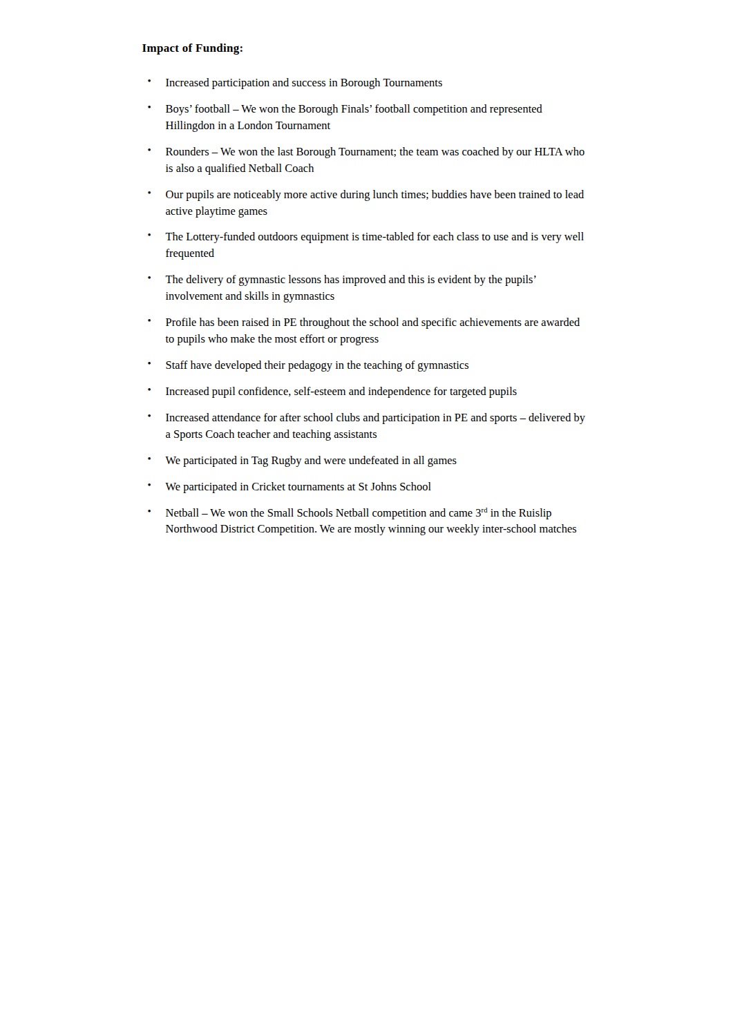Impact of Funding:
Increased participation and success in Borough Tournaments
Boys’ football – We won the Borough Finals’ football competition and represented Hillingdon in a London Tournament
Rounders – We won the last Borough Tournament; the team was coached by our HLTA who is also a qualified Netball Coach
Our pupils are noticeably more active during lunch times; buddies have been trained to lead active playtime games
The Lottery-funded outdoors equipment is time-tabled for each class to use and is very well frequented
The delivery of gymnastic lessons has improved and this is evident by the pupils’ involvement and skills in gymnastics
Profile has been raised in PE throughout the school and specific achievements are awarded to pupils who make the most effort or progress
Staff have developed their pedagogy in the teaching of gymnastics
Increased pupil confidence, self-esteem and independence for targeted pupils
Increased attendance for after school clubs and participation in PE and sports – delivered by a Sports Coach teacher and teaching assistants
We participated in Tag Rugby and were undefeated in all games
We participated in Cricket tournaments at St Johns School
Netball – We won the Small Schools Netball competition and came 3rd in the Ruislip Northwood District Competition. We are mostly winning our weekly inter-school matches